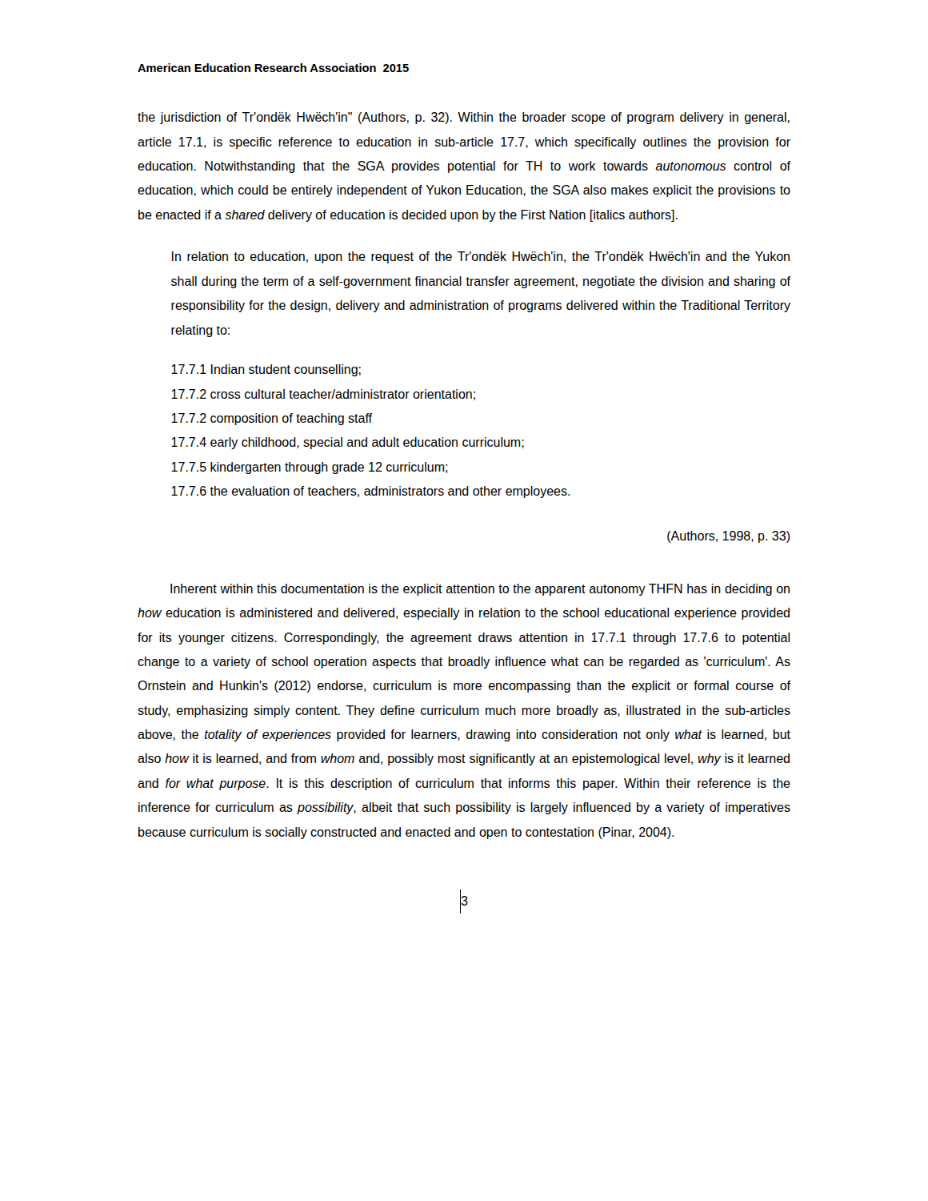American Education Research Association 2015
the jurisdiction of Tr'ondëk Hwëch'in" (Authors, p. 32). Within the broader scope of program delivery in general, article 17.1, is specific reference to education in sub-article 17.7, which specifically outlines the provision for education. Notwithstanding that the SGA provides potential for TH to work towards autonomous control of education, which could be entirely independent of Yukon Education, the SGA also makes explicit the provisions to be enacted if a shared delivery of education is decided upon by the First Nation [italics authors].
In relation to education, upon the request of the Tr'ondëk Hwëch'in, the Tr'ondëk Hwëch'in and the Yukon shall during the term of a self-government financial transfer agreement, negotiate the division and sharing of responsibility for the design, delivery and administration of programs delivered within the Traditional Territory relating to:
17.7.1 Indian student counselling;
17.7.2 cross cultural teacher/administrator orientation;
17.7.2 composition of teaching staff
17.7.4 early childhood, special and adult education curriculum;
17.7.5 kindergarten through grade 12 curriculum;
17.7.6 the evaluation of teachers, administrators and other employees.
(Authors, 1998, p. 33)
Inherent within this documentation is the explicit attention to the apparent autonomy THFN has in deciding on how education is administered and delivered, especially in relation to the school educational experience provided for its younger citizens. Correspondingly, the agreement draws attention in 17.7.1 through 17.7.6 to potential change to a variety of school operation aspects that broadly influence what can be regarded as 'curriculum'. As Ornstein and Hunkin's (2012) endorse, curriculum is more encompassing than the explicit or formal course of study, emphasizing simply content. They define curriculum much more broadly as, illustrated in the sub-articles above, the totality of experiences provided for learners, drawing into consideration not only what is learned, but also how it is learned, and from whom and, possibly most significantly at an epistemological level, why is it learned and for what purpose. It is this description of curriculum that informs this paper. Within their reference is the inference for curriculum as possibility, albeit that such possibility is largely influenced by a variety of imperatives because curriculum is socially constructed and enacted and open to contestation (Pinar, 2004).
3